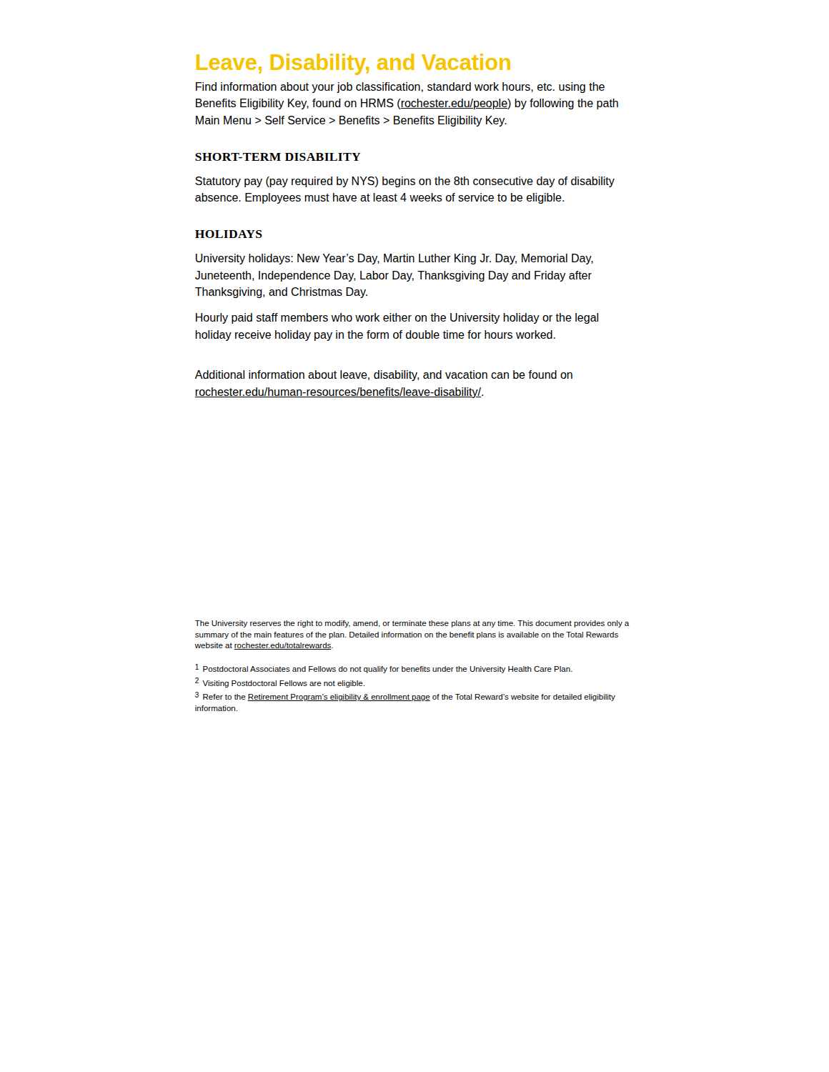Leave, Disability, and Vacation
Find information about your job classification, standard work hours, etc. using the Benefits Eligibility Key, found on HRMS (rochester.edu/people) by following the path Main Menu > Self Service > Benefits > Benefits Eligibility Key.
SHORT-TERM DISABILITY
Statutory pay (pay required by NYS) begins on the 8th consecutive day of disability absence. Employees must have at least 4 weeks of service to be eligible.
HOLIDAYS
University holidays: New Year’s Day, Martin Luther King Jr. Day, Memorial Day, Juneteenth, Independence Day, Labor Day, Thanksgiving Day and Friday after Thanksgiving, and Christmas Day.
Hourly paid staff members who work either on the University holiday or the legal holiday receive holiday pay in the form of double time for hours worked.
Additional information about leave, disability, and vacation can be found on rochester.edu/human-resources/benefits/leave-disability/.
The University reserves the right to modify, amend, or terminate these plans at any time. This document provides only a summary of the main features of the plan. Detailed information on the benefit plans is available on the Total Rewards website at rochester.edu/totalrewards.
1 Postdoctoral Associates and Fellows do not qualify for benefits under the University Health Care Plan.
2 Visiting Postdoctoral Fellows are not eligible.
3 Refer to the Retirement Program’s eligibility & enrollment page of the Total Reward’s website for detailed eligibility information.